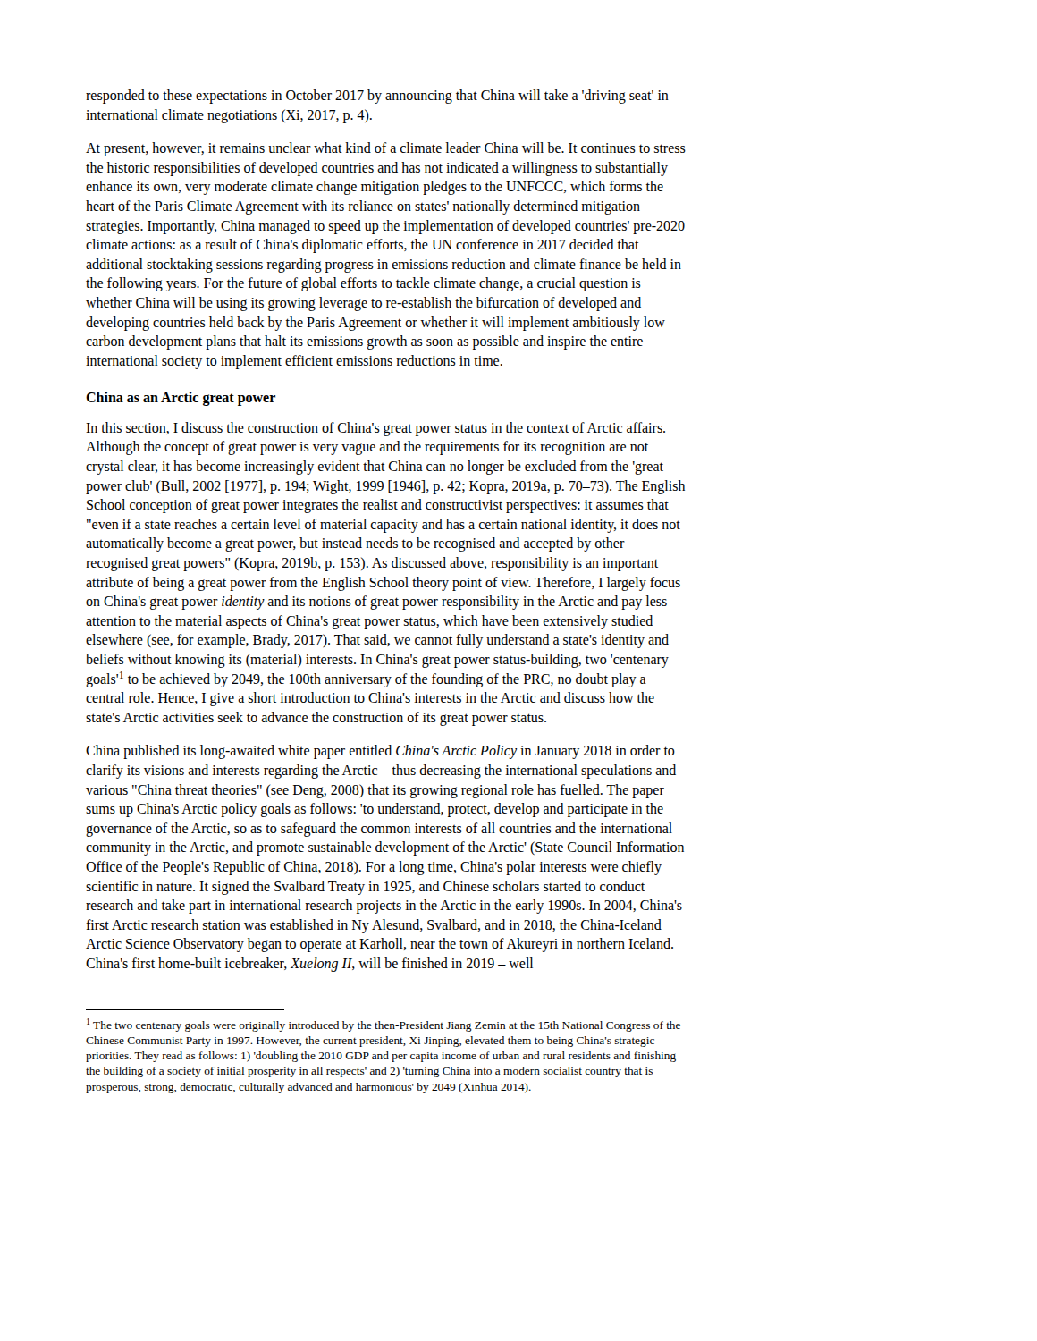responded to these expectations in October 2017 by announcing that China will take a 'driving seat' in international climate negotiations (Xi, 2017, p. 4).
At present, however, it remains unclear what kind of a climate leader China will be. It continues to stress the historic responsibilities of developed countries and has not indicated a willingness to substantially enhance its own, very moderate climate change mitigation pledges to the UNFCCC, which forms the heart of the Paris Climate Agreement with its reliance on states' nationally determined mitigation strategies. Importantly, China managed to speed up the implementation of developed countries' pre-2020 climate actions: as a result of China's diplomatic efforts, the UN conference in 2017 decided that additional stocktaking sessions regarding progress in emissions reduction and climate finance be held in the following years. For the future of global efforts to tackle climate change, a crucial question is whether China will be using its growing leverage to re-establish the bifurcation of developed and developing countries held back by the Paris Agreement or whether it will implement ambitiously low carbon development plans that halt its emissions growth as soon as possible and inspire the entire international society to implement efficient emissions reductions in time.
China as an Arctic great power
In this section, I discuss the construction of China's great power status in the context of Arctic affairs. Although the concept of great power is very vague and the requirements for its recognition are not crystal clear, it has become increasingly evident that China can no longer be excluded from the 'great power club' (Bull, 2002 [1977], p. 194; Wight, 1999 [1946], p. 42; Kopra, 2019a, p. 70–73). The English School conception of great power integrates the realist and constructivist perspectives: it assumes that "even if a state reaches a certain level of material capacity and has a certain national identity, it does not automatically become a great power, but instead needs to be recognised and accepted by other recognised great powers" (Kopra, 2019b, p. 153). As discussed above, responsibility is an important attribute of being a great power from the English School theory point of view. Therefore, I largely focus on China's great power identity and its notions of great power responsibility in the Arctic and pay less attention to the material aspects of China's great power status, which have been extensively studied elsewhere (see, for example, Brady, 2017). That said, we cannot fully understand a state's identity and beliefs without knowing its (material) interests. In China's great power status-building, two 'centenary goals'1 to be achieved by 2049, the 100th anniversary of the founding of the PRC, no doubt play a central role. Hence, I give a short introduction to China's interests in the Arctic and discuss how the state's Arctic activities seek to advance the construction of its great power status.
China published its long-awaited white paper entitled China's Arctic Policy in January 2018 in order to clarify its visions and interests regarding the Arctic – thus decreasing the international speculations and various "China threat theories" (see Deng, 2008) that its growing regional role has fuelled. The paper sums up China's Arctic policy goals as follows: 'to understand, protect, develop and participate in the governance of the Arctic, so as to safeguard the common interests of all countries and the international community in the Arctic, and promote sustainable development of the Arctic' (State Council Information Office of the People's Republic of China, 2018). For a long time, China's polar interests were chiefly scientific in nature. It signed the Svalbard Treaty in 1925, and Chinese scholars started to conduct research and take part in international research projects in the Arctic in the early 1990s. In 2004, China's first Arctic research station was established in Ny Alesund, Svalbard, and in 2018, the China-Iceland Arctic Science Observatory began to operate at Karholl, near the town of Akureyri in northern Iceland. China's first home-built icebreaker, Xuelong II, will be finished in 2019 – well
1 The two centenary goals were originally introduced by the then-President Jiang Zemin at the 15th National Congress of the Chinese Communist Party in 1997. However, the current president, Xi Jinping, elevated them to being China's strategic priorities. They read as follows: 1) 'doubling the 2010 GDP and per capita income of urban and rural residents and finishing the building of a society of initial prosperity in all respects' and 2) 'turning China into a modern socialist country that is prosperous, strong, democratic, culturally advanced and harmonious' by 2049 (Xinhua 2014).